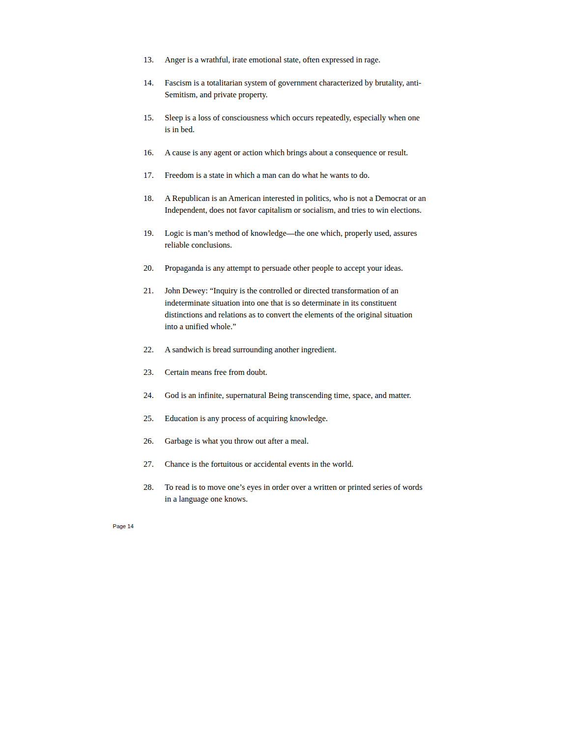13. Anger is a wrathful, irate emotional state, often expressed in rage.
14. Fascism is a totalitarian system of government characterized by brutality, anti-Semitism, and private property.
15. Sleep is a loss of consciousness which occurs repeatedly, especially when one is in bed.
16. A cause is any agent or action which brings about a consequence or result.
17. Freedom is a state in which a man can do what he wants to do.
18. A Republican is an American interested in politics, who is not a Democrat or an Independent, does not favor capitalism or socialism, and tries to win elections.
19. Logic is man’s method of knowledge—the one which, properly used, assures reliable conclusions.
20. Propaganda is any attempt to persuade other people to accept your ideas.
21. John Dewey: “Inquiry is the controlled or directed transformation of an indeterminate situation into one that is so determinate in its constituent distinctions and relations as to convert the elements of the original situation into a unified whole.”
22. A sandwich is bread surrounding another ingredient.
23. Certain means free from doubt.
24. God is an infinite, supernatural Being transcending time, space, and matter.
25. Education is any process of acquiring knowledge.
26. Garbage is what you throw out after a meal.
27. Chance is the fortuitous or accidental events in the world.
28. To read is to move one’s eyes in order over a written or printed series of words in a language one knows.
Page 14